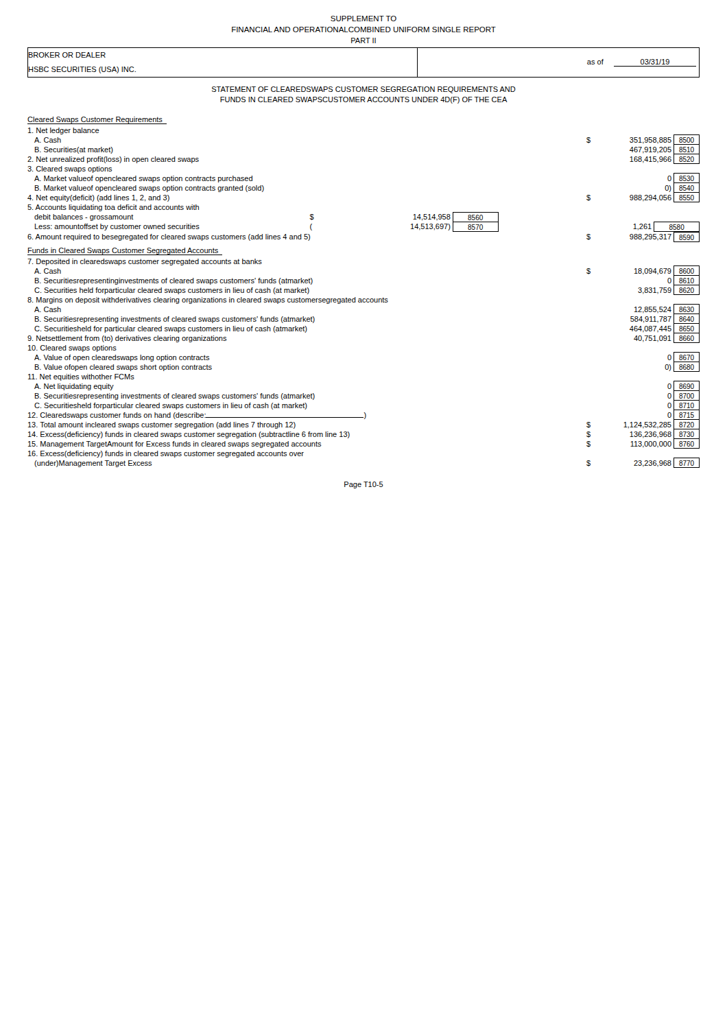SUPPLEMENT TO
FINANCIAL AND OPERATIONALCOMBINED UNIFORM SINGLE REPORT
PART II
| BROKER OR DEALER HSBC SECURITIES (USA) INC. | as of 03/31/19 |
STATEMENT OF CLEAREDSWAPS CUSTOMER SEGREGATION REQUIREMENTS AND
FUNDS IN CLEARED SWAPSCUSTOMER ACCOUNTS UNDER 4D(F) OF THE CEA
Cleared Swaps Customer Requirements
| 1. Net ledger balance | | | |
| A. Cash | $ | 351,958,885 | 8500 |
| B. Securities (at market) | | 467,919,205 | 8510 |
| 2. Net unrealized profit (loss) in open cleared swaps | | 168,415,966 | 8520 |
| 3. Cleared swaps options | | | |
| A. Market value of open cleared swaps option contracts purchased | | 0 | 8530 |
| B. Market value of open cleared swaps option contracts granted (sold) | | 0) | 8540 |
| 4. Net equity (deficit) (add lines 1, 2, and 3) | $ | 988,294,056 | 8550 |
| 5. Accounts liquidating to a deficit and accounts with | | | |
| debit balances - gross amount | $ | 14,514,958 | 8560 | | | |
| Less: amount offset by customer owned securities | ( | 14,513,697) | 8570 | | 1,261 | 8580 |
| 6. Amount required to be segregated for cleared swaps customers (add lines 4 and 5) | $ | 988,295,317 | 8590 |
Funds in Cleared Swaps Customer Segregated Accounts
| 7. Deposited in cleared swaps customer segregated accounts at banks | | | |
| A. Cash | $ | 18,094,679 | 8600 |
| B. Securities representing investments of cleared swaps customers' funds (at market) | | 0 | 8610 |
| C. Securities held for particular cleared swaps customers in lieu of cash (at market) | | 3,831,759 | 8620 |
| 8. Margins on deposit with derivatives clearing organizations in cleared swaps customer segregated accounts | | | |
| A. Cash | | 12,855,524 | 8630 |
| B. Securities representing investments of cleared swaps customers' funds (at market) | | 584,911,787 | 8640 |
| C. Securities held for particular cleared swaps customers in lieu of cash (at market) | | 464,087,445 | 8650 |
| 9. Net settlement from (to) derivatives clearing organizations | | 40,751,091 | 8660 |
| 10. Cleared swaps options | | | |
| A. Value of open cleared swaps long option contracts | | 0 | 8670 |
| B. Value of open cleared swaps short option contracts | | 0) | 8680 |
| 11. Net equities with other FCMs | | | |
| A. Net liquidating equity | | 0 | 8690 |
| B. Securities representing investments of cleared swaps customers' funds (at market) | | 0 | 8700 |
| C. Securities held for particular cleared swaps customers in lieu of cash (at market) | | 0 | 8710 |
| 12. Cleared swaps customer funds on hand (describe: ) | | 0 | 8715 |
| 13. Total amount in cleared swaps customer segregation (add lines 7 through 12) | $ | 1,124,532,285 | 8720 |
| 14. Excess (deficiency) funds in cleared swaps customer segregation (subtract line 6 from line 13) | $ | 136,236,968 | 8730 |
| 15. Management Target Amount for Excess funds in cleared swaps segregated accounts | $ | 113,000,000 | 8760 |
| 16. Excess (deficiency) funds in cleared swaps customer segregated accounts over | | | |
| (under) Management Target Excess | $ | 23,236,968 | 8770 |
Page T10-5